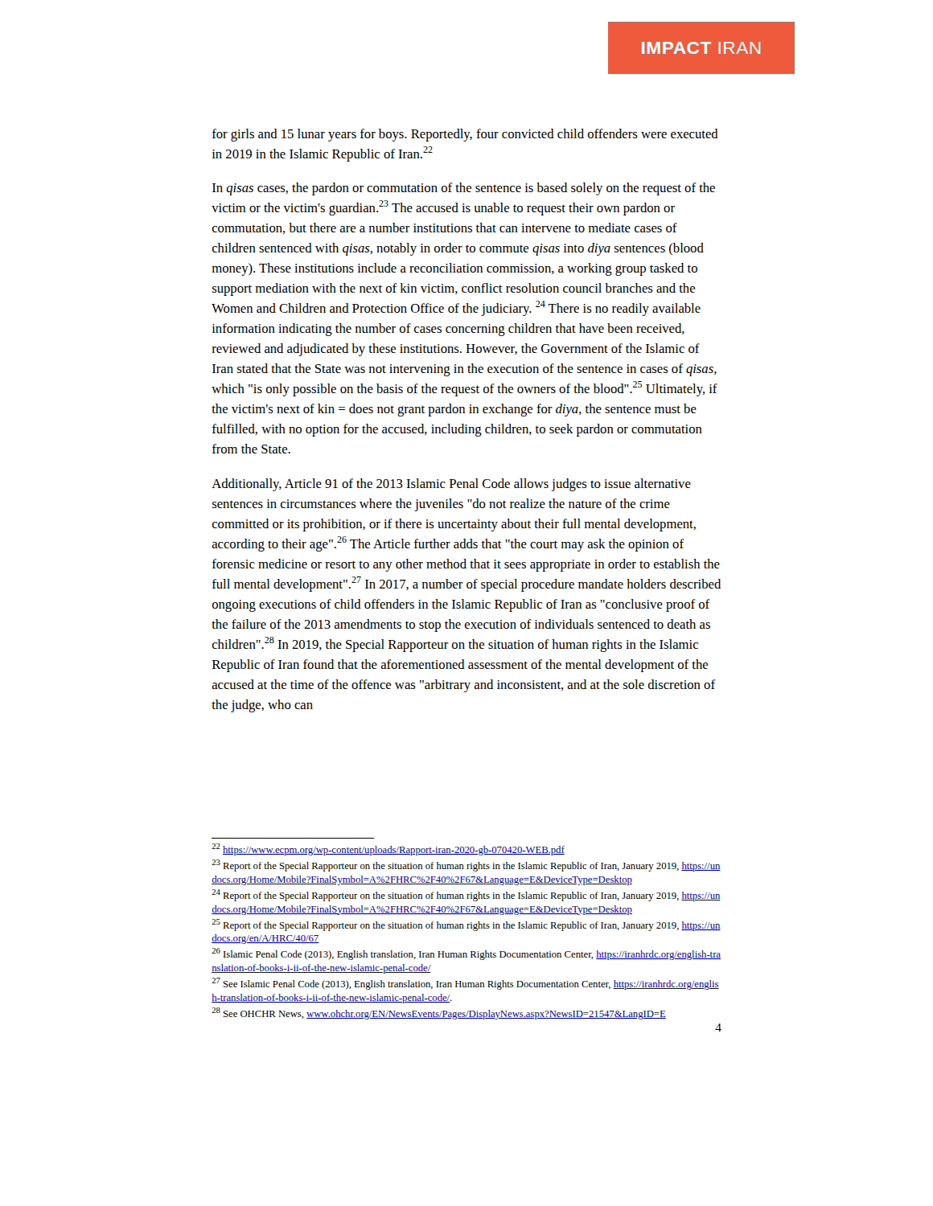IMPACT IRAN
for girls and 15 lunar years for boys. Reportedly, four convicted child offenders were executed in 2019 in the Islamic Republic of Iran.22
In qisas cases, the pardon or commutation of the sentence is based solely on the request of the victim or the victim's guardian.23 The accused is unable to request their own pardon or commutation, but there are a number institutions that can intervene to mediate cases of children sentenced with qisas, notably in order to commute qisas into diya sentences (blood money). These institutions include a reconciliation commission, a working group tasked to support mediation with the next of kin victim, conflict resolution council branches and the Women and Children and Protection Office of the judiciary. 24 There is no readily available information indicating the number of cases concerning children that have been received, reviewed and adjudicated by these institutions. However, the Government of the Islamic of Iran stated that the State was not intervening in the execution of the sentence in cases of qisas, which "is only possible on the basis of the request of the owners of the blood".25 Ultimately, if the victim's next of kin = does not grant pardon in exchange for diya, the sentence must be fulfilled, with no option for the accused, including children, to seek pardon or commutation from the State.
Additionally, Article 91 of the 2013 Islamic Penal Code allows judges to issue alternative sentences in circumstances where the juveniles "do not realize the nature of the crime committed or its prohibition, or if there is uncertainty about their full mental development, according to their age".26 The Article further adds that "the court may ask the opinion of forensic medicine or resort to any other method that it sees appropriate in order to establish the full mental development".27 In 2017, a number of special procedure mandate holders described ongoing executions of child offenders in the Islamic Republic of Iran as "conclusive proof of the failure of the 2013 amendments to stop the execution of individuals sentenced to death as children".28 In 2019, the Special Rapporteur on the situation of human rights in the Islamic Republic of Iran found that the aforementioned assessment of the mental development of the accused at the time of the offence was "arbitrary and inconsistent, and at the sole discretion of the judge, who can
22 https://www.ecpm.org/wp-content/uploads/Rapport-iran-2020-gb-070420-WEB.pdf
23 Report of the Special Rapporteur on the situation of human rights in the Islamic Republic of Iran, January 2019, https://undocs.org/Home/Mobile?FinalSymbol=A%2FHRC%2F40%2F67&Language=E&DeviceType=Desktop
24 Report of the Special Rapporteur on the situation of human rights in the Islamic Republic of Iran, January 2019, https://undocs.org/Home/Mobile?FinalSymbol=A%2FHRC%2F40%2F67&Language=E&DeviceType=Desktop
25 Report of the Special Rapporteur on the situation of human rights in the Islamic Republic of Iran, January 2019, https://undocs.org/en/A/HRC/40/67
26 Islamic Penal Code (2013), English translation, Iran Human Rights Documentation Center, https://iranhrdc.org/english-translation-of-books-i-ii-of-the-new-islamic-penal-code/
27 See Islamic Penal Code (2013), English translation, Iran Human Rights Documentation Center, https://iranhrdc.org/english-translation-of-books-i-ii-of-the-new-islamic-penal-code/.
28 See OHCHR News, www.ohchr.org/EN/NewsEvents/Pages/DisplayNews.aspx?NewsID=21547&LangID=E
4